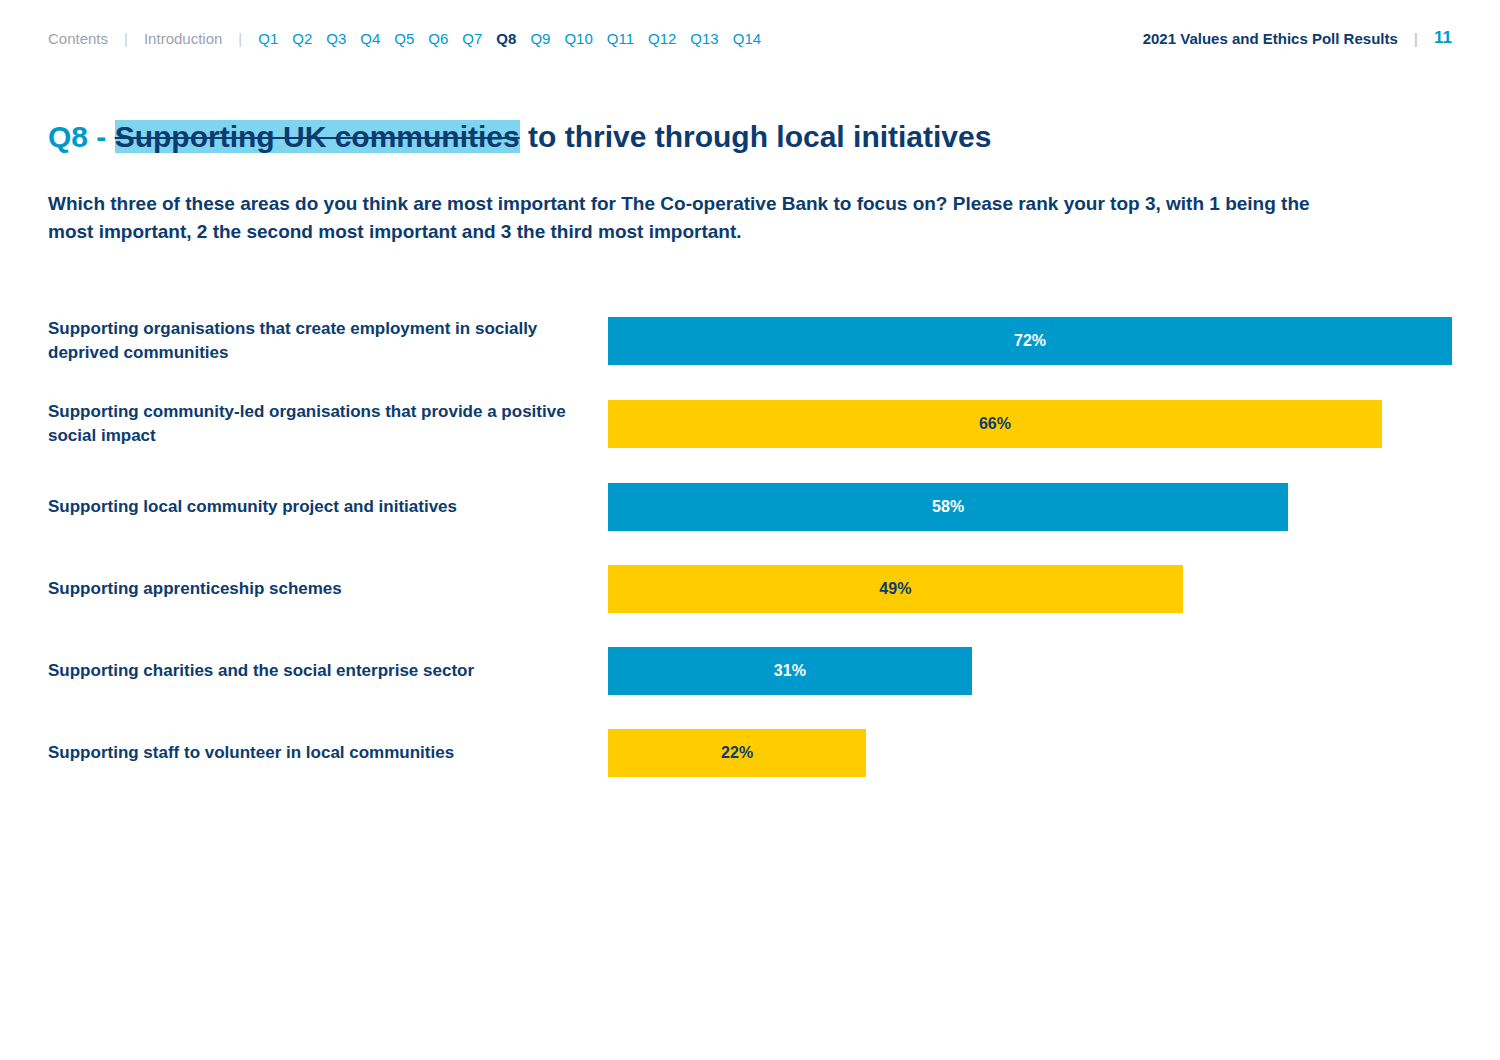Contents
|
Introduction
|
Q1
Q2
Q3
Q4
Q5
Q6
Q7
Q8
Q9
Q10
Q11
Q12
Q13
Q14
2021 Values and Ethics Poll Results | 11
Q8 - Supporting UK communities to thrive through local initiatives
Which three of these areas do you think are most important for The Co-operative Bank to focus on? Please rank your top 3, with 1 being the most important, 2 the second most important and 3 the third most important.
Supporting organisations that create employment in socially deprived communities
72%
Supporting community-led organisations that provide a positive social impact
66%
Supporting local community project and initiatives
58%
Supporting apprenticeship schemes
49%
Supporting charities and the social enterprise sector
31%
Supporting staff to volunteer in local communities
22%